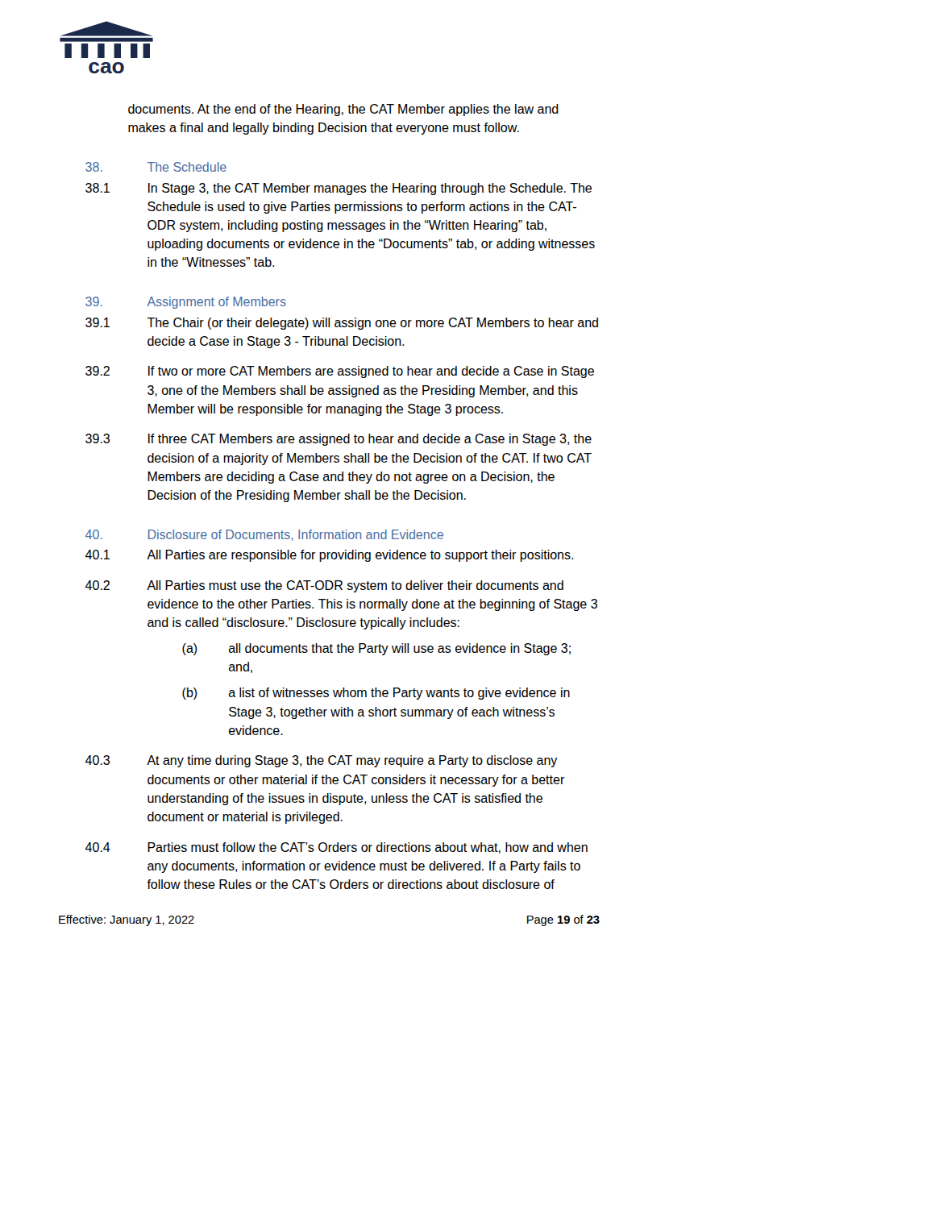cao
documents. At the end of the Hearing, the CAT Member applies the law and makes a final and legally binding Decision that everyone must follow.
38. The Schedule
38.1 In Stage 3, the CAT Member manages the Hearing through the Schedule. The Schedule is used to give Parties permissions to perform actions in the CAT-ODR system, including posting messages in the “Written Hearing” tab, uploading documents or evidence in the “Documents” tab, or adding witnesses in the “Witnesses” tab.
39. Assignment of Members
39.1 The Chair (or their delegate) will assign one or more CAT Members to hear and decide a Case in Stage 3 - Tribunal Decision.
39.2 If two or more CAT Members are assigned to hear and decide a Case in Stage 3, one of the Members shall be assigned as the Presiding Member, and this Member will be responsible for managing the Stage 3 process.
39.3 If three CAT Members are assigned to hear and decide a Case in Stage 3, the decision of a majority of Members shall be the Decision of the CAT. If two CAT Members are deciding a Case and they do not agree on a Decision, the Decision of the Presiding Member shall be the Decision.
40. Disclosure of Documents, Information and Evidence
40.1 All Parties are responsible for providing evidence to support their positions.
40.2 All Parties must use the CAT-ODR system to deliver their documents and evidence to the other Parties. This is normally done at the beginning of Stage 3 and is called “disclosure.” Disclosure typically includes: (a) all documents that the Party will use as evidence in Stage 3; and, (b) a list of witnesses whom the Party wants to give evidence in Stage 3, together with a short summary of each witness’s evidence.
40.3 At any time during Stage 3, the CAT may require a Party to disclose any documents or other material if the CAT considers it necessary for a better understanding of the issues in dispute, unless the CAT is satisfied the document or material is privileged.
40.4 Parties must follow the CAT’s Orders or directions about what, how and when any documents, information or evidence must be delivered. If a Party fails to follow these Rules or the CAT’s Orders or directions about disclosure of
Effective: January 1, 2022
Page 19 of 23